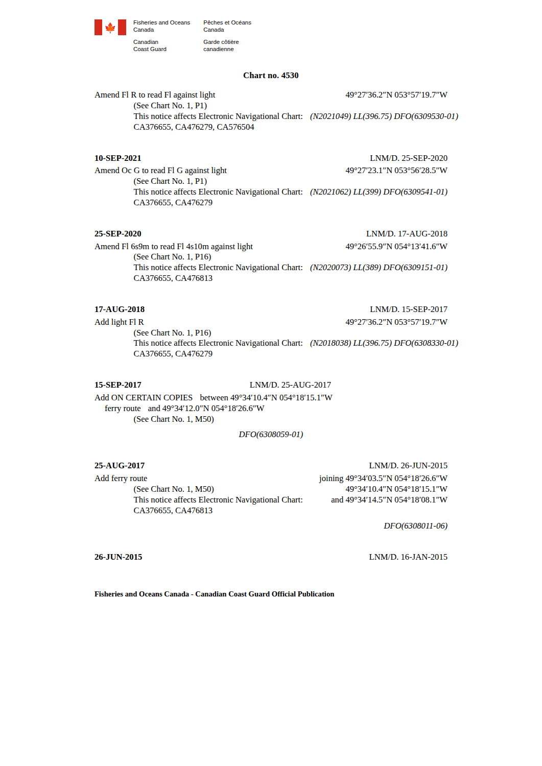🍁
| Fisheries and Oceans Canada | Pêches et Océans Canada |
| Canadian Coast Guard | Garde côtière canadienne |
Chart no. 4530
Amend Fl R to read Fl against light
49°27′36.2″N 053°57′19.7″W
(See Chart No. 1, P1)
This notice affects Electronic Navigational Chart: (N2021049) LL(396.75) DFO(6309530-01)
CA376655, CA476279, CA576504
10-SEP-2021 LNM/D. 25-SEP-2020
Amend Oc G to read Fl G against light
49°27′23.1″N 053°56′28.5″W
(See Chart No. 1, P1)
This notice affects Electronic Navigational Chart: (N2021062) LL(399) DFO(6309541-01)
CA376655, CA476279
25-SEP-2020 LNM/D. 17-AUG-2018
Amend Fl 6s9m to read Fl 4s10m against light
49°26′55.9″N 054°13′41.6″W
(See Chart No. 1, P16)
This notice affects Electronic Navigational Chart: (N2020073) LL(389) DFO(6309151-01)
CA376655, CA476813
17-AUG-2018 LNM/D. 15-SEP-2017
Add light Fl R
49°27′36.2″N 053°57′19.7″W
(See Chart No. 1, P16)
This notice affects Electronic Navigational Chart: (N2018038) LL(396.75) DFO(6308330-01)
CA376655, CA476279
15-SEP-2017 LNM/D. 25-AUG-2017
Add ON CERTAIN COPIES between 49°34′10.4″N 054°18′15.1″W
ferry route and 49°34′12.0″N 054°18′26.6″W
(See Chart No. 1, M50)
DFO(6308059-01)
25-AUG-2017 LNM/D. 26-JUN-2015
Add ferry route
joining 49°34′03.5″N 054°18′26.6″W
(See Chart No. 1, M50)
49°34′10.4″N 054°18′15.1″W
This notice affects Electronic Navigational Chart:
and 49°34′14.5″N 054°18′08.1″W
CA376655, CA476813
DFO(6308011-06)
26-JUN-2015 LNM/D. 16-JAN-2015
Fisheries and Oceans Canada - Canadian Coast Guard Official Publication